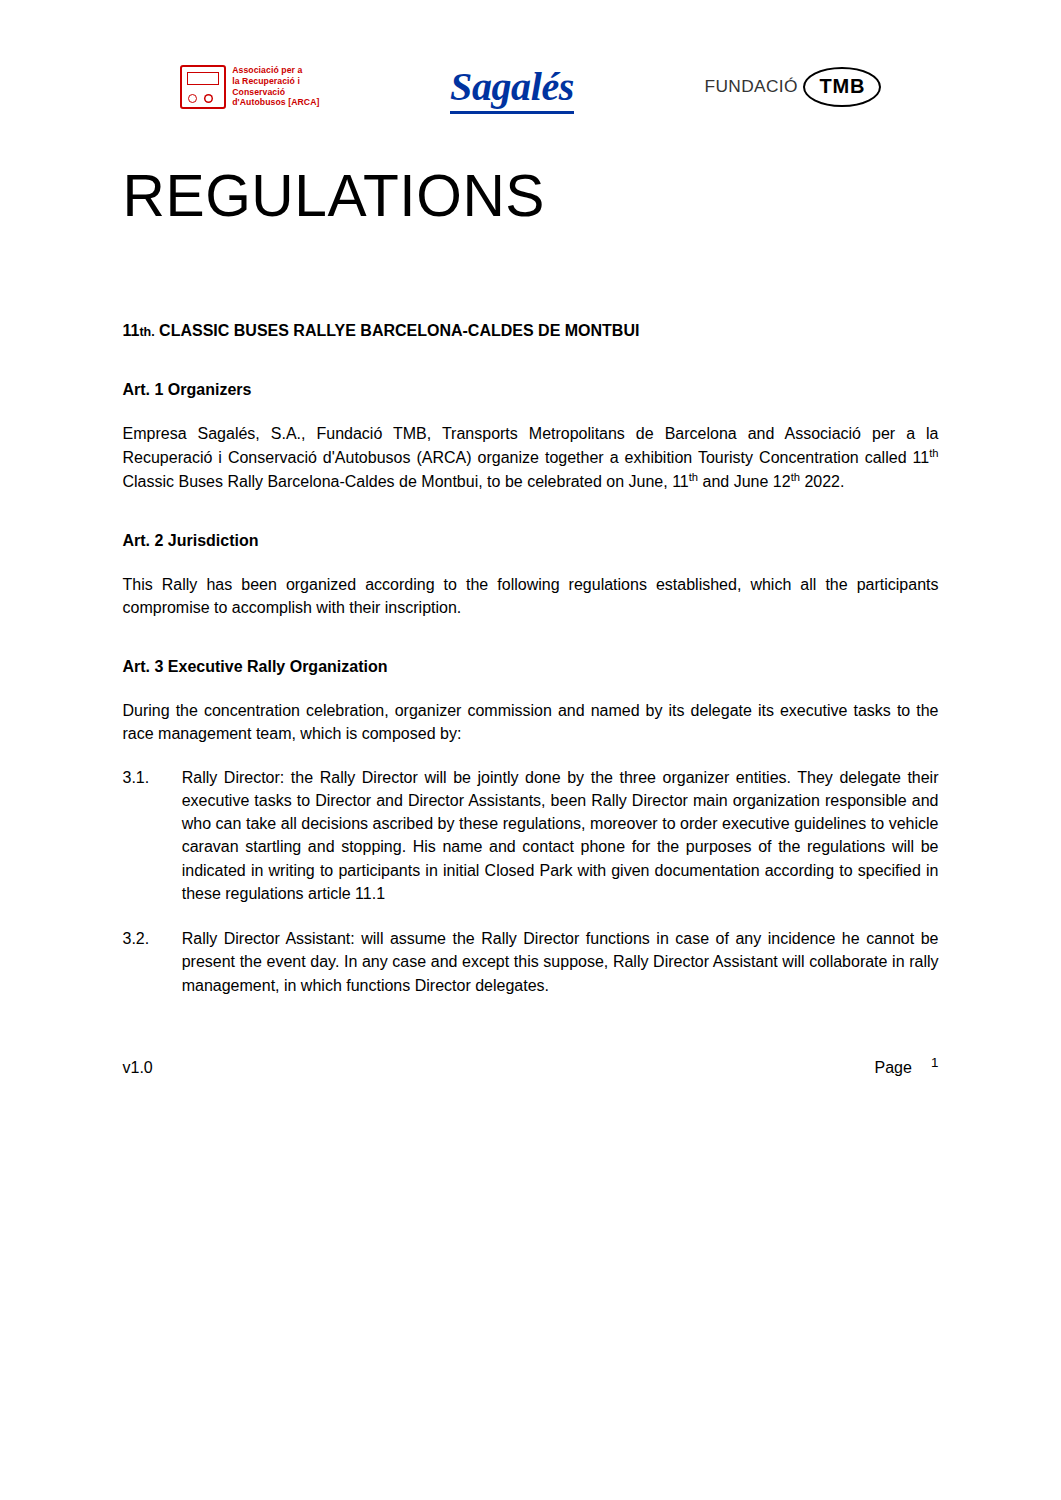Associació per a
la Recuperació i
Conservació
d'Autobusos [ARCA]
Sagalés
FUNDACIÓ TMB
REGULATIONS
11th. CLASSIC BUSES RALLYE BARCELONA-CALDES DE MONTBUI
Art. 1 Organizers
Empresa Sagalés, S.A., Fundació TMB, Transports Metropolitans de Barcelona and Associació per a la Recuperació i Conservació d'Autobusos (ARCA) organize together a exhibition Touristy Concentration called 11th Classic Buses Rally Barcelona-Caldes de Montbui, to be celebrated on June, 11th and June 12th 2022.
Art. 2 Jurisdiction
This Rally has been organized according to the following regulations established, which all the participants compromise to accomplish with their inscription.
Art. 3 Executive Rally Organization
During the concentration celebration, organizer commission and named by its delegate its executive tasks to the race management team, which is composed by:
3.1.
Rally Director: the Rally Director will be jointly done by the three organizer entities. They delegate their executive tasks to Director and Director Assistants, been Rally Director main organization responsible and who can take all decisions ascribed by these regulations, moreover to order executive guidelines to vehicle caravan startling and stopping. His name and contact phone for the purposes of the regulations will be indicated in writing to participants in initial Closed Park with given documentation according to specified in these regulations article 11.1
3.2.
Rally Director Assistant: will assume the Rally Director functions in case of any incidence he cannot be present the event day. In any case and except this suppose, Rally Director Assistant will collaborate in rally management, in which functions Director delegates.
v1.0 Page 1